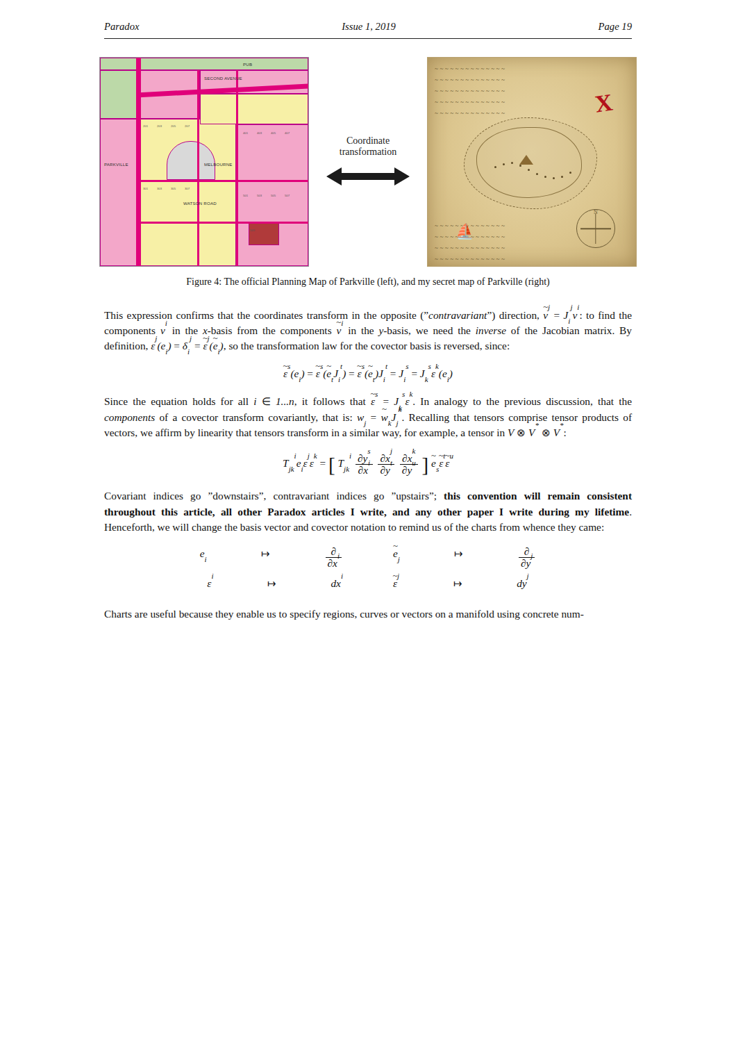Paradox
Issue 1, 2019
Page 19
PARKVILLE
MELBOURNE
SECOND AVENUE
PUB
WATSON ROAD
201
203
205
207
301
303
305
307
401
403
405
407
501
503
505
507
509
Coordinate
transformation
X
~ ~ ~ ~ ~ ~ ~ ~ ~ ~ ~ ~ ~ ~
~ ~ ~ ~ ~ ~ ~ ~ ~ ~ ~ ~ ~ ~
~ ~ ~ ~ ~ ~ ~ ~ ~ ~ ~ ~ ~ ~
~ ~ ~ ~ ~ ~ ~ ~ ~ ~ ~ ~ ~ ~
~ ~ ~ ~ ~ ~ ~ ~ ~ ~ ~ ~ ~ ~
~ ~ ~ ~ ~ ~ ~ ~ ~ ~ ~ ~ ~ ~
~ ~ ~ ~ ~ ~ ~ ~ ~ ~ ~ ~ ~ ~
~ ~ ~ ~ ~ ~ ~ ~ ~ ~ ~ ~ ~ ~
~ ~ ~ ~ ~ ~ ~ ~ ~ ~ ~ ~ ~ ~
⛵
N
Figure 4: The official Planning Map of Parkville (left), and my secret map of Parkville (right)
This expression confirms that the coordinates transform in the opposite (”contravariant”) direction, ~vj = Jijvi: to find the components vi in the x-basis from the components ~vi in the y-basis, we need the inverse of the Jacobian matrix. By definition, εj(ei) = δij = ~εj(~ei), so the transformation law for the covector basis is reversed, since:
~εs(ei) = ~εs(~etJit) = ~εs(~et)Jit = Jis = Jksεk(ei)
Since the equation holds for all i ∈ 1...n, it follows that ~εs = Jksεk. In analogy to the previous discussion, that the components of a covector transform covariantly, that is: wj = ~wkJjk. Recalling that tensors comprise tensor products of vectors, we affirm by linearity that tensors transform in a similar way, for example, a tensor in V ⊗ V* ⊗ V*:
Tjkieiεjεk = [ Tjki ∂ys∂xi ∂xj∂yt ∂xk∂yu ] ~es~εt~εu
Covariant indices go ”downstairs”, contravariant indices go ”upstairs”; this convention will remain consistent throughout this article, all other Paradox articles I write, and any other paper I write during my lifetime. Henceforth, we will change the basis vector and covector notation to remind us of the charts from whence they came:
ei↦∂∂xi ~ej↦∂∂yj
εi↦dxi ~εj↦dyj
Charts are useful because they enable us to specify regions, curves or vectors on a manifold using concrete num-